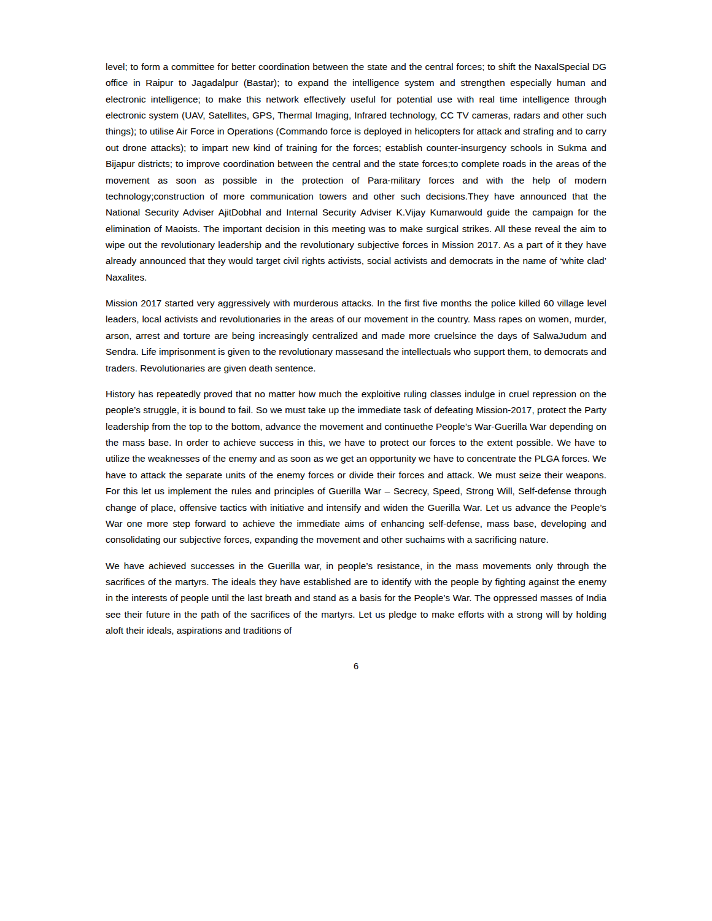level; to form a committee for better coordination between the state and the central forces; to shift the NaxalSpecial DG office in Raipur to Jagadalpur (Bastar); to expand the intelligence system and strengthen especially human and electronic intelligence; to make this network effectively useful for potential use with real time intelligence through electronic system (UAV, Satellites, GPS, Thermal Imaging, Infrared technology, CC TV cameras, radars and other such things); to utilise Air Force in Operations (Commando force is deployed in helicopters for attack and strafing and to carry out drone attacks); to impart new kind of training for the forces; establish counter-insurgency schools in Sukma and Bijapur districts; to improve coordination between the central and the state forces;to complete roads in the areas of the movement as soon as possible in the protection of Para-military forces and with the help of modern technology;construction of more communication towers and other such decisions.They have announced that the National Security Adviser AjitDobhal and Internal Security Adviser K.Vijay Kumarwould guide the campaign for the elimination of Maoists. The important decision in this meeting was to make surgical strikes. All these reveal the aim to wipe out the revolutionary leadership and the revolutionary subjective forces in Mission 2017. As a part of it they have already announced that they would target civil rights activists, social activists and democrats in the name of ‘white clad’ Naxalites.
Mission 2017 started very aggressively with murderous attacks. In the first five months the police killed 60 village level leaders, local activists and revolutionaries in the areas of our movement in the country. Mass rapes on women, murder, arson, arrest and torture are being increasingly centralized and made more cruelsince the days of SalwaJudum and Sendra. Life imprisonment is given to the revolutionary massesand the intellectuals who support them, to democrats and traders. Revolutionaries are given death sentence.
History has repeatedly proved that no matter how much the exploitive ruling classes indulge in cruel repression on the people’s struggle, it is bound to fail. So we must take up the immediate task of defeating Mission-2017, protect the Party leadership from the top to the bottom, advance the movement and continuethe People’s War-Guerilla War depending on the mass base. In order to achieve success in this, we have to protect our forces to the extent possible. We have to utilize the weaknesses of the enemy and as soon as we get an opportunity we have to concentrate the PLGA forces. We have to attack the separate units of the enemy forces or divide their forces and attack. We must seize their weapons. For this let us implement the rules and principles of Guerilla War – Secrecy, Speed, Strong Will, Self-defense through change of place, offensive tactics with initiative and intensify and widen the Guerilla War. Let us advance the People’s War one more step forward to achieve the immediate aims of enhancing self-defense, mass base, developing and consolidating our subjective forces, expanding the movement and other suchaims with a sacrificing nature.
We have achieved successes in the Guerilla war, in people’s resistance, in the mass movements only through the sacrifices of the martyrs. The ideals they have established are to identify with the people by fighting against the enemy in the interests of people until the last breath and stand as a basis for the People’s War. The oppressed masses of India see their future in the path of the sacrifices of the martyrs. Let us pledge to make efforts with a strong will by holding aloft their ideals, aspirations and traditions of
6